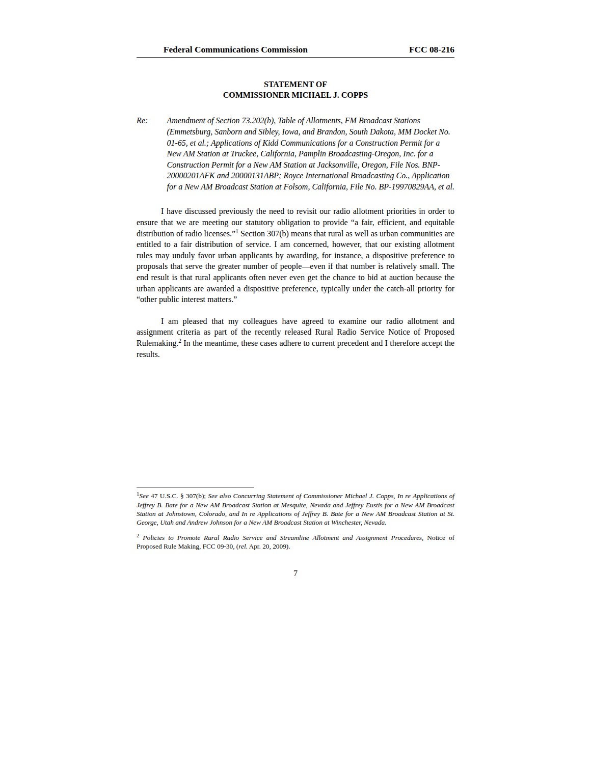Federal Communications Commission
FCC 08-216
STATEMENT OF
COMMISSIONER MICHAEL J. COPPS
Re:
Amendment of Section 73.202(b), Table of Allotments, FM Broadcast Stations (Emmetsburg, Sanborn and Sibley, Iowa, and Brandon, South Dakota, MM Docket No. 01-65, et al.; Applications of Kidd Communications for a Construction Permit for a New AM Station at Truckee, California, Pamplin Broadcasting-Oregon, Inc. for a Construction Permit for a New AM Station at Jacksonville, Oregon, File Nos. BNP-20000201AFK and 20000131ABP; Royce International Broadcasting Co., Application for a New AM Broadcast Station at Folsom, California, File No. BP-19970829AA, et al.
I have discussed previously the need to revisit our radio allotment priorities in order to ensure that we are meeting our statutory obligation to provide “a fair, efficient, and equitable distribution of radio licenses.”1 Section 307(b) means that rural as well as urban communities are entitled to a fair distribution of service. I am concerned, however, that our existing allotment rules may unduly favor urban applicants by awarding, for instance, a dispositive preference to proposals that serve the greater number of people—even if that number is relatively small. The end result is that rural applicants often never even get the chance to bid at auction because the urban applicants are awarded a dispositive preference, typically under the catch-all priority for “other public interest matters.”
I am pleased that my colleagues have agreed to examine our radio allotment and assignment criteria as part of the recently released Rural Radio Service Notice of Proposed Rulemaking.2 In the meantime, these cases adhere to current precedent and I therefore accept the results.
1 See 47 U.S.C. § 307(b); See also Concurring Statement of Commissioner Michael J. Copps, In re Applications of Jeffrey B. Bate for a New AM Broadcast Station at Mesquite, Nevada and Jeffrey Eustis for a New AM Broadcast Station at Johnstown, Colorado, and In re Applications of Jeffrey B. Bate for a New AM Broadcast Station at St. George, Utah and Andrew Johnson for a New AM Broadcast Station at Winchester, Nevada.
2 Policies to Promote Rural Radio Service and Streamline Allotment and Assignment Procedures, Notice of Proposed Rule Making, FCC 09-30, (rel. Apr. 20, 2009).
7